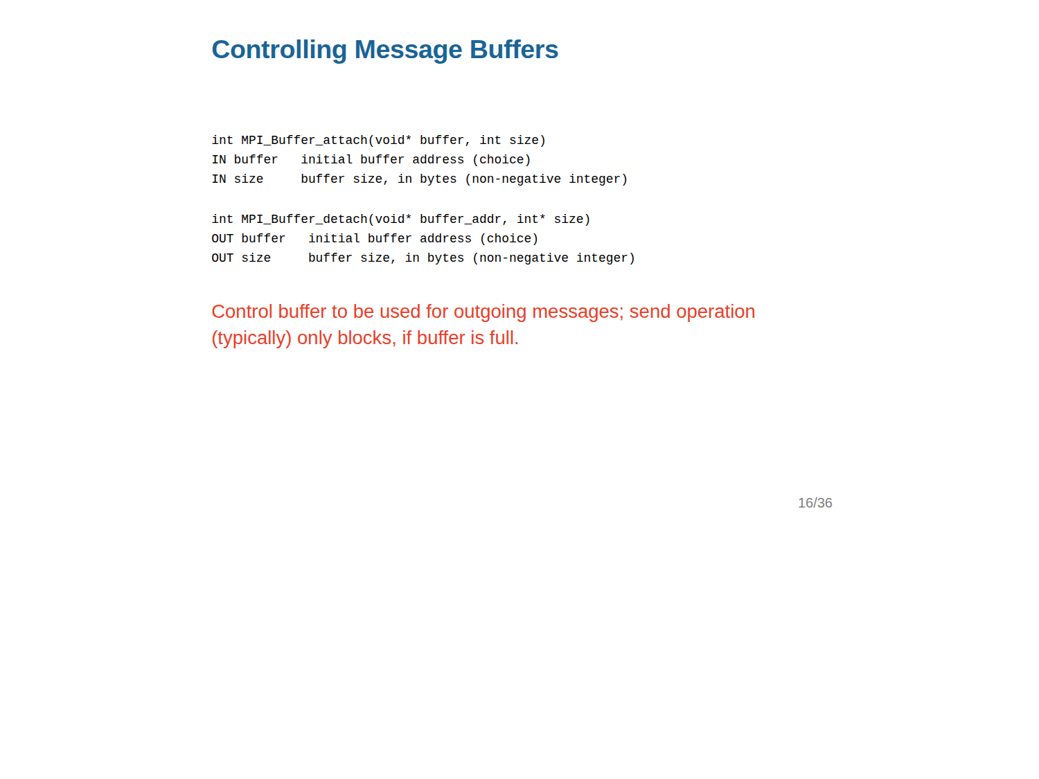Controlling Message Buffers
int MPI_Buffer_attach(void* buffer, int size)
IN buffer   initial buffer address (choice)
IN size     buffer size, in bytes (non-negative integer)
int MPI_Buffer_detach(void* buffer_addr, int* size)
OUT buffer   initial buffer address (choice)
OUT size     buffer size, in bytes (non-negative integer)
Control buffer to be used for outgoing messages; send operation (typically) only blocks, if buffer is full.
16/36